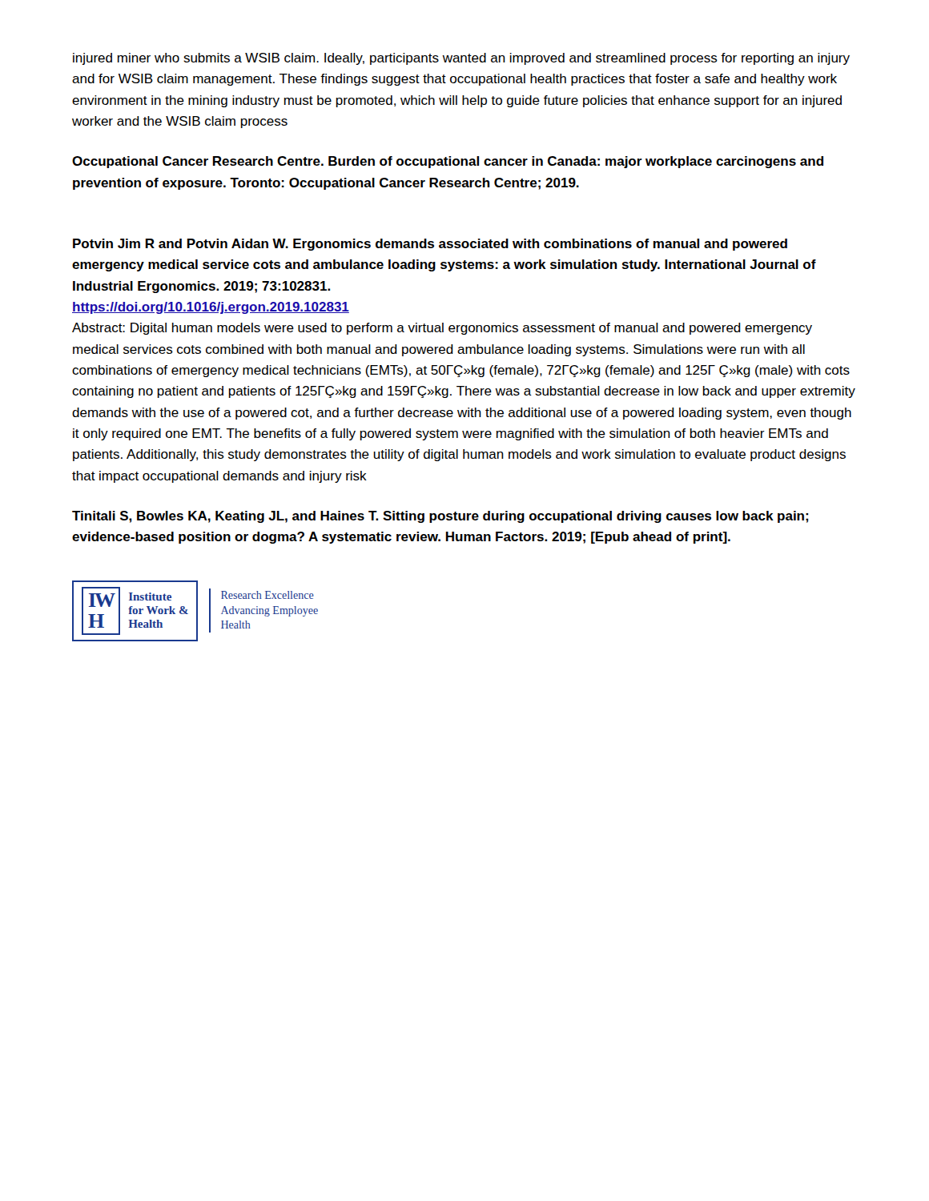injured miner who submits a WSIB claim. Ideally, participants wanted an improved and streamlined process for reporting an injury and for WSIB claim management. These findings suggest that occupational health practices that foster a safe and healthy work environment in the mining industry must be promoted, which will help to guide future policies that enhance support for an injured worker and the WSIB claim process
Occupational Cancer Research Centre. Burden of occupational cancer in Canada: major workplace carcinogens and prevention of exposure. Toronto: Occupational Cancer Research Centre; 2019.
Potvin Jim R and Potvin Aidan W. Ergonomics demands associated with combinations of manual and powered emergency medical service cots and ambulance loading systems: a work simulation study. International Journal of Industrial Ergonomics. 2019; 73:102831.
https://doi.org/10.1016/j.ergon.2019.102831
Abstract: Digital human models were used to perform a virtual ergonomics assessment of manual and powered emergency medical services cots combined with both manual and powered ambulance loading systems. Simulations were run with all combinations of emergency medical technicians (EMTs), at 50ΓÇ»kg (female), 72ΓÇ»kg (female) and 125Γ Ç»kg (male) with cots containing no patient and patients of 125ΓÇ»kg and 159ΓÇ»kg. There was a substantial decrease in low back and upper extremity demands with the use of a powered cot, and a further decrease with the additional use of a powered loading system, even though it only required one EMT. The benefits of a fully powered system were magnified with the simulation of both heavier EMTs and patients. Additionally, this study demonstrates the utility of digital human models and work simulation to evaluate product designs that impact occupational demands and injury risk
Tinitali S, Bowles KA, Keating JL, and Haines T. Sitting posture during occupational driving causes low back pain; evidence-based position or dogma? A systematic review. Human Factors. 2019; [Epub ahead of print].
IW
H Institute
for Work &
Health
Research Excellence
Advancing Employee
Health